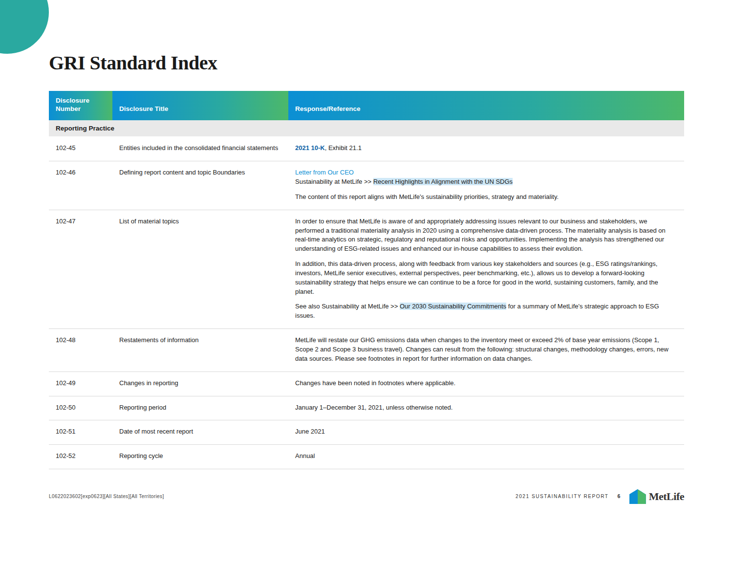GRI Standard Index
| Disclosure Number | Disclosure Title | Response/Reference |
| --- | --- | --- |
| Reporting Practice |
| 102-45 | Entities included in the consolidated financial statements | 2021 10-K , Exhibit 21.1 |
| 102-46 | Defining report content and topic Boundaries | Letter from Our CEO Sustainability at MetLife >> Recent Highlights in Alignment with the UN SDGs The content of this report aligns with MetLife's sustainability priorities, strategy and materiality. |
| 102-47 | List of material topics | In order to ensure that MetLife is aware of and appropriately addressing issues relevant to our business and stakeholders, we performed a traditional materiality analysis in 2020 using a comprehensive data-driven process. The materiality analysis is based on real-time analytics on strategic, regulatory and reputational risks and opportunities. Implementing the analysis has strengthened our understanding of ESG-related issues and enhanced our in-house capabilities to assess their evolution. In addition, this data-driven process, along with feedback from various key stakeholders and sources (e.g., ESG ratings/rankings, investors, MetLife senior executives, external perspectives, peer benchmarking, etc.), allows us to develop a forward-looking sustainability strategy that helps ensure we can continue to be a force for good in the world, sustaining customers, family, and the planet. See also Sustainability at MetLife >> Our 2030 Sustainability Commitments for a summary of MetLife's strategic approach to ESG issues. |
| 102-48 | Restatements of information | MetLife will restate our GHG emissions data when changes to the inventory meet or exceed 2% of base year emissions (Scope 1, Scope 2 and Scope 3 business travel). Changes can result from the following: structural changes, methodology changes, errors, new data sources. Please see footnotes in report for further information on data changes. |
| 102-49 | Changes in reporting | Changes have been noted in footnotes where applicable. |
| 102-50 | Reporting period | January 1–December 31, 2021, unless otherwise noted. |
| 102-51 | Date of most recent report | June 2021 |
| 102-52 | Reporting cycle | Annual |
L0622023602[exp0623][All States][All Territories]
2021 SUSTAINABILITY REPORT 6 MetLife